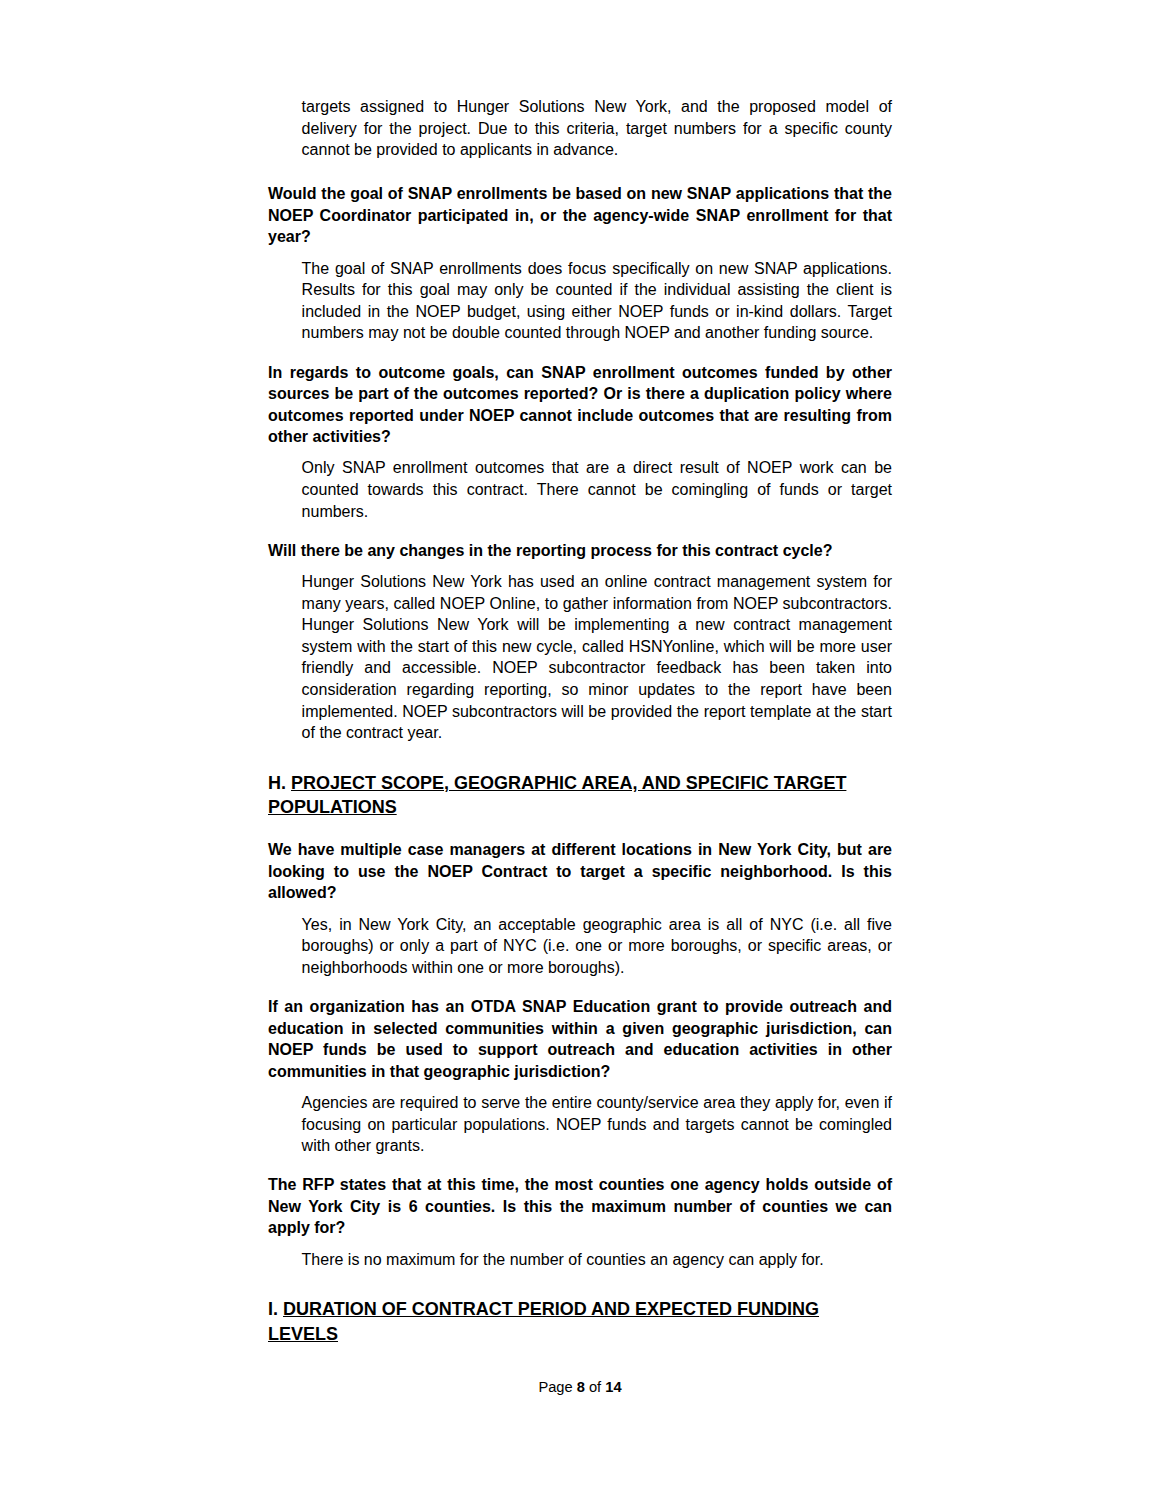targets assigned to Hunger Solutions New York, and the proposed model of delivery for the project. Due to this criteria, target numbers for a specific county cannot be provided to applicants in advance.
Would the goal of SNAP enrollments be based on new SNAP applications that the NOEP Coordinator participated in, or the agency-wide SNAP enrollment for that year?
The goal of SNAP enrollments does focus specifically on new SNAP applications. Results for this goal may only be counted if the individual assisting the client is included in the NOEP budget, using either NOEP funds or in-kind dollars. Target numbers may not be double counted through NOEP and another funding source.
In regards to outcome goals, can SNAP enrollment outcomes funded by other sources be part of the outcomes reported? Or is there a duplication policy where outcomes reported under NOEP cannot include outcomes that are resulting from other activities?
Only SNAP enrollment outcomes that are a direct result of NOEP work can be counted towards this contract. There cannot be comingling of funds or target numbers.
Will there be any changes in the reporting process for this contract cycle?
Hunger Solutions New York has used an online contract management system for many years, called NOEP Online, to gather information from NOEP subcontractors. Hunger Solutions New York will be implementing a new contract management system with the start of this new cycle, called HSNYonline, which will be more user friendly and accessible. NOEP subcontractor feedback has been taken into consideration regarding reporting, so minor updates to the report have been implemented. NOEP subcontractors will be provided the report template at the start of the contract year.
H. Project Scope, Geographic Area, and Specific Target Populations
We have multiple case managers at different locations in New York City, but are looking to use the NOEP Contract to target a specific neighborhood. Is this allowed?
Yes, in New York City, an acceptable geographic area is all of NYC (i.e. all five boroughs) or only a part of NYC (i.e. one or more boroughs, or specific areas, or neighborhoods within one or more boroughs).
If an organization has an OTDA SNAP Education grant to provide outreach and education in selected communities within a given geographic jurisdiction, can NOEP funds be used to support outreach and education activities in other communities in that geographic jurisdiction?
Agencies are required to serve the entire county/service area they apply for, even if focusing on particular populations. NOEP funds and targets cannot be comingled with other grants.
The RFP states that at this time, the most counties one agency holds outside of New York City is 6 counties. Is this the maximum number of counties we can apply for?
There is no maximum for the number of counties an agency can apply for.
I. Duration of Contract Period and Expected Funding Levels
Page 8 of 14